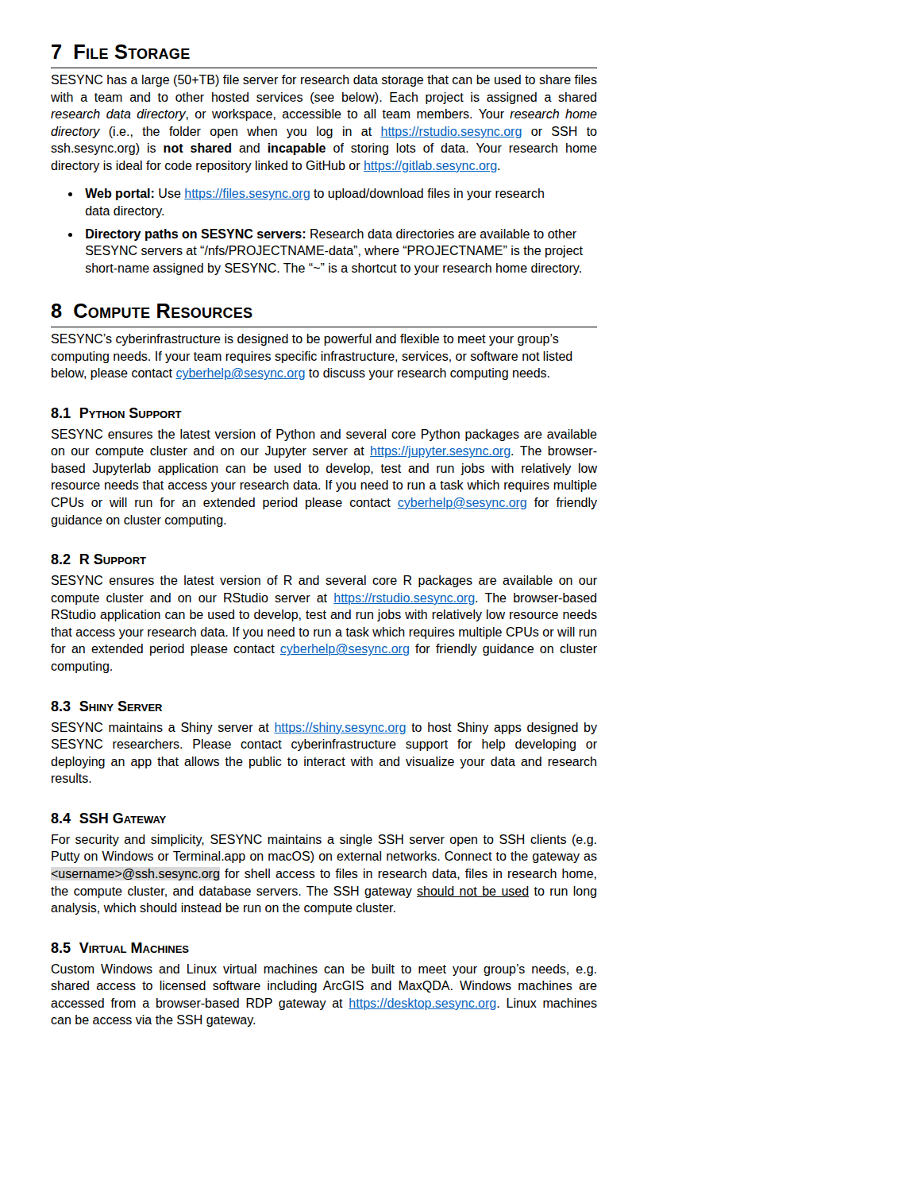7 File Storage
SESYNC has a large (50+TB) file server for research data storage that can be used to share files with a team and to other hosted services (see below). Each project is assigned a shared research data directory, or workspace, accessible to all team members. Your research home directory (i.e., the folder open when you log in at https://rstudio.sesync.org or SSH to ssh.sesync.org) is not shared and incapable of storing lots of data. Your research home directory is ideal for code repository linked to GitHub or https://gitlab.sesync.org.
Web portal: Use https://files.sesync.org to upload/download files in your research data directory.
Directory paths on SESYNC servers: Research data directories are available to other SESYNC servers at “/nfs/PROJECTNAME-data”, where “PROJECTNAME” is the project short-name assigned by SESYNC. The “~” is a shortcut to your research home directory.
8 Compute Resources
SESYNC’s cyberinfrastructure is designed to be powerful and flexible to meet your group’s computing needs. If your team requires specific infrastructure, services, or software not listed below, please contact cyberhelp@sesync.org to discuss your research computing needs.
8.1 Python Support
SESYNC ensures the latest version of Python and several core Python packages are available on our compute cluster and on our Jupyter server at https://jupyter.sesync.org. The browser-based Jupyterlab application can be used to develop, test and run jobs with relatively low resource needs that access your research data. If you need to run a task which requires multiple CPUs or will run for an extended period please contact cyberhelp@sesync.org for friendly guidance on cluster computing.
8.2 R Support
SESYNC ensures the latest version of R and several core R packages are available on our compute cluster and on our RStudio server at https://rstudio.sesync.org. The browser-based RStudio application can be used to develop, test and run jobs with relatively low resource needs that access your research data. If you need to run a task which requires multiple CPUs or will run for an extended period please contact cyberhelp@sesync.org for friendly guidance on cluster computing.
8.3 Shiny Server
SESYNC maintains a Shiny server at https://shiny.sesync.org to host Shiny apps designed by SESYNC researchers. Please contact cyberinfrastructure support for help developing or deploying an app that allows the public to interact with and visualize your data and research results.
8.4 SSH Gateway
For security and simplicity, SESYNC maintains a single SSH server open to SSH clients (e.g. Putty on Windows or Terminal.app on macOS) on external networks. Connect to the gateway as <username>@ssh.sesync.org for shell access to files in research data, files in research home, the compute cluster, and database servers. The SSH gateway should not be used to run long analysis, which should instead be run on the compute cluster.
8.5 Virtual Machines
Custom Windows and Linux virtual machines can be built to meet your group’s needs, e.g. shared access to licensed software including ArcGIS and MaxQDA. Windows machines are accessed from a browser-based RDP gateway at https://desktop.sesync.org. Linux machines can be access via the SSH gateway.